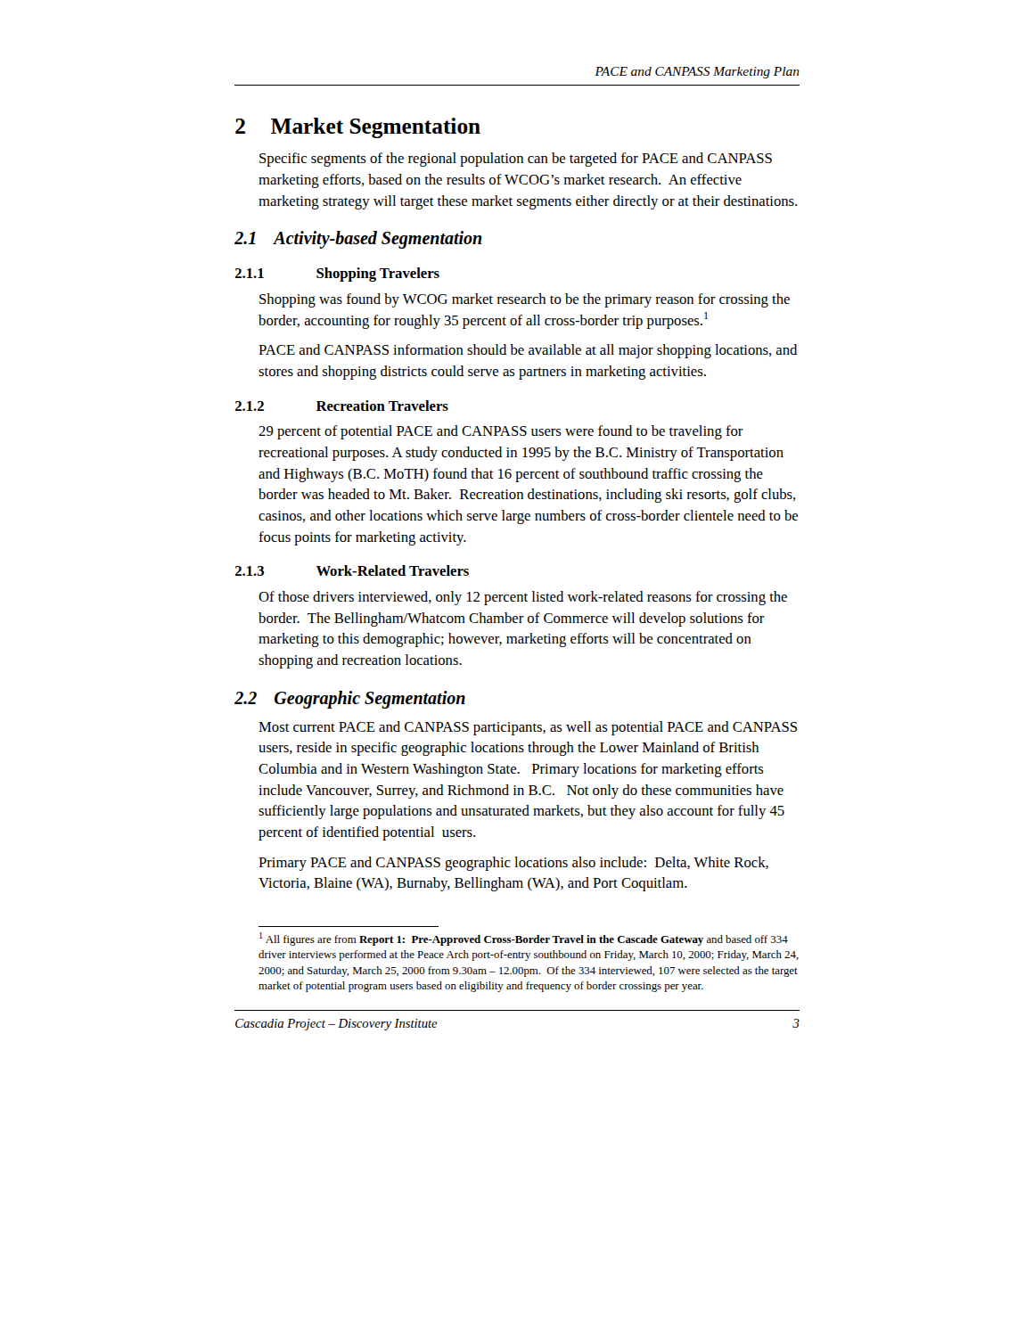PACE and CANPASS Marketing Plan
2 Market Segmentation
Specific segments of the regional population can be targeted for PACE and CANPASS marketing efforts, based on the results of WCOG’s market research. An effective marketing strategy will target these market segments either directly or at their destinations.
2.1 Activity-based Segmentation
2.1.1 Shopping Travelers
Shopping was found by WCOG market research to be the primary reason for crossing the border, accounting for roughly 35 percent of all cross-border trip purposes.1
PACE and CANPASS information should be available at all major shopping locations, and stores and shopping districts could serve as partners in marketing activities.
2.1.2 Recreation Travelers
29 percent of potential PACE and CANPASS users were found to be traveling for recreational purposes. A study conducted in 1995 by the B.C. Ministry of Transportation and Highways (B.C. MoTH) found that 16 percent of southbound traffic crossing the border was headed to Mt. Baker. Recreation destinations, including ski resorts, golf clubs, casinos, and other locations which serve large numbers of cross-border clientele need to be focus points for marketing activity.
2.1.3 Work-Related Travelers
Of those drivers interviewed, only 12 percent listed work-related reasons for crossing the border. The Bellingham/Whatcom Chamber of Commerce will develop solutions for marketing to this demographic; however, marketing efforts will be concentrated on shopping and recreation locations.
2.2 Geographic Segmentation
Most current PACE and CANPASS participants, as well as potential PACE and CANPASS users, reside in specific geographic locations through the Lower Mainland of British Columbia and in Western Washington State. Primary locations for marketing efforts include Vancouver, Surrey, and Richmond in B.C. Not only do these communities have sufficiently large populations and unsaturated markets, but they also account for fully 45 percent of identified potential users.
Primary PACE and CANPASS geographic locations also include: Delta, White Rock, Victoria, Blaine (WA), Burnaby, Bellingham (WA), and Port Coquitlam.
1 All figures are from Report 1: Pre-Approved Cross-Border Travel in the Cascade Gateway and based off 334 driver interviews performed at the Peace Arch port-of-entry southbound on Friday, March 10, 2000; Friday, March 24, 2000; and Saturday, March 25, 2000 from 9.30am – 12.00pm. Of the 334 interviewed, 107 were selected as the target market of potential program users based on eligibility and frequency of border crossings per year.
Cascadia Project – Discovery Institute 3